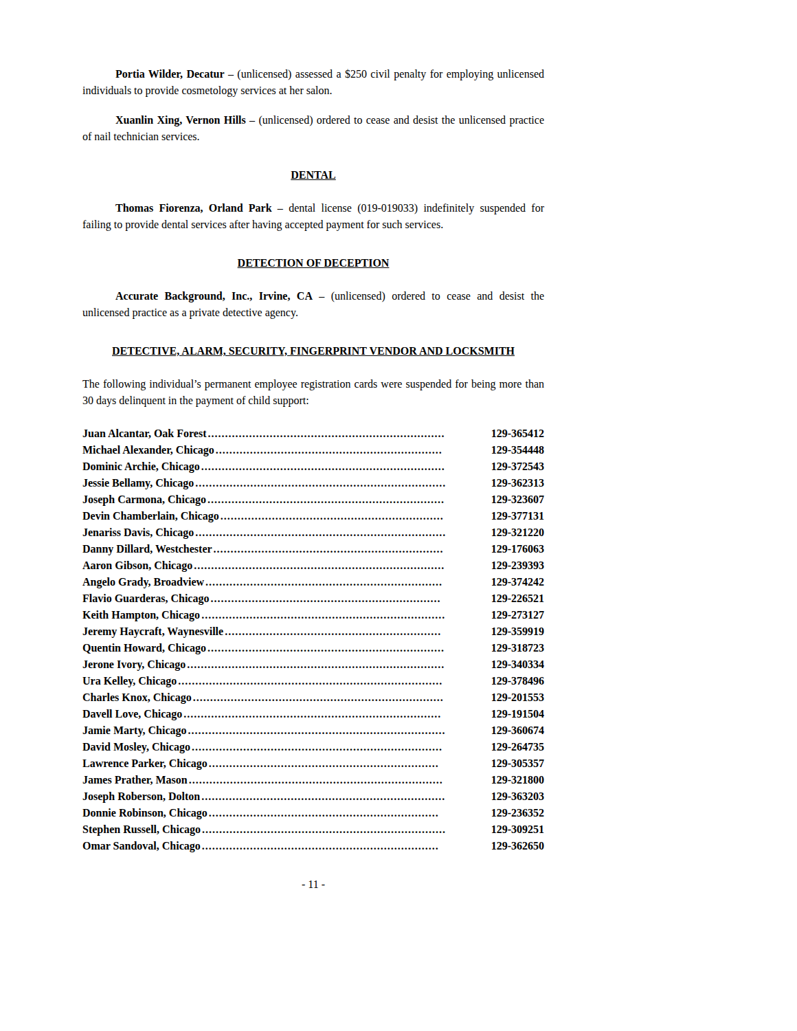Portia Wilder, Decatur – (unlicensed) assessed a $250 civil penalty for employing unlicensed individuals to provide cosmetology services at her salon.
Xuanlin Xing, Vernon Hills – (unlicensed) ordered to cease and desist the unlicensed practice of nail technician services.
DENTAL
Thomas Fiorenza, Orland Park – dental license (019-019033) indefinitely suspended for failing to provide dental services after having accepted payment for such services.
DETECTION OF DECEPTION
Accurate Background, Inc., Irvine, CA – (unlicensed) ordered to cease and desist the unlicensed practice as a private detective agency.
DETECTIVE, ALARM, SECURITY, FINGERPRINT VENDOR AND LOCKSMITH
The following individual’s permanent employee registration cards were suspended for being more than 30 days delinquent in the payment of child support:
Juan Alcantar, Oak Forest..................................................................... 129-365412
Michael Alexander, Chicago.................................................................. 129-354448
Dominic Archie, Chicago....................................................................... 129-372543
Jessie Bellamy, Chicago......................................................................... 129-362313
Joseph Carmona, Chicago..................................................................... 129-323607
Devin Chamberlain, Chicago................................................................. 129-377131
Jenariss Davis, Chicago......................................................................... 129-321220
Danny Dillard, Westchester................................................................... 129-176063
Aaron Gibson, Chicago......................................................................... 129-239393
Angelo Grady, Broadview..................................................................... 129-374242
Flavio Guarderas, Chicago................................................................... 129-226521
Keith Hampton, Chicago....................................................................... 129-273127
Jeremy Haycraft, Waynesville............................................................... 129-359919
Quentin Howard, Chicago..................................................................... 129-318723
Jerone Ivory, Chicago........................................................................... 129-340334
Ura Kelley, Chicago............................................................................. 129-378496
Charles Knox, Chicago......................................................................... 129-201553
Davell Love, Chicago........................................................................... 129-191504
Jamie Marty, Chicago........................................................................... 129-360674
David Mosley, Chicago......................................................................... 129-264735
Lawrence Parker, Chicago................................................................... 129-305357
James Prather, Mason.......................................................................... 129-321800
Joseph Roberson, Dolton....................................................................... 129-363203
Donnie Robinson, Chicago................................................................... 129-236352
Stephen Russell, Chicago....................................................................... 129-309251
Omar Sandoval, Chicago..................................................................... 129-362650
- 11 -